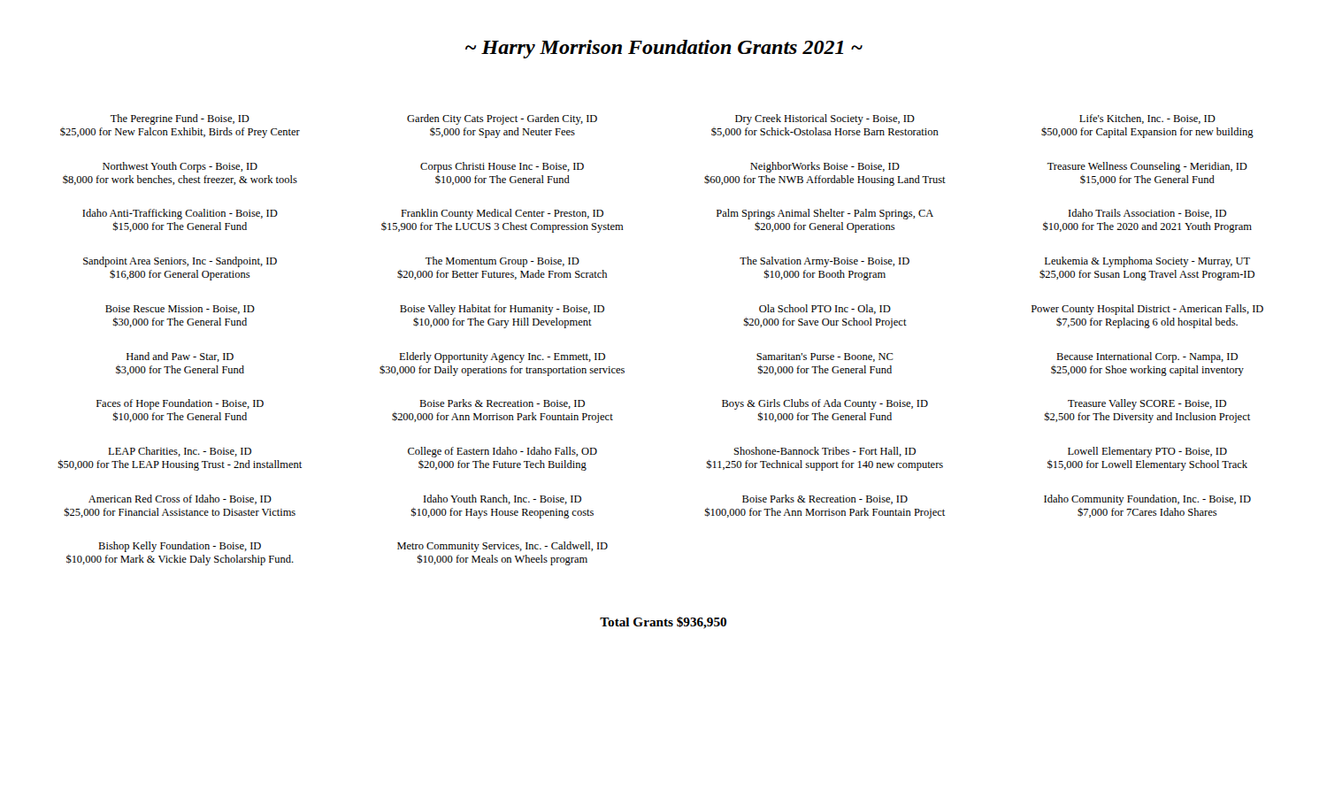~ Harry Morrison Foundation Grants 2021 ~
The Peregrine Fund - Boise, ID $25,000 for New Falcon Exhibit, Birds of Prey Center
Garden City Cats Project - Garden City, ID $5,000 for Spay and Neuter Fees
Dry Creek Historical Society - Boise, ID $5,000 for Schick-Ostolasa Horse Barn Restoration
Life's Kitchen, Inc. - Boise, ID $50,000 for Capital Expansion for new building
Northwest Youth Corps - Boise, ID $8,000 for work benches, chest freezer, & work tools
Corpus Christi House Inc - Boise, ID $10,000 for The General Fund
NeighborWorks Boise - Boise, ID $60,000 for The NWB Affordable Housing Land Trust
Treasure Wellness Counseling - Meridian, ID $15,000 for The General Fund
Idaho Anti-Trafficking Coalition - Boise, ID $15,000 for The General Fund
Franklin County Medical Center - Preston, ID $15,900 for The LUCUS 3 Chest Compression System
Palm Springs Animal Shelter - Palm Springs, CA $20,000 for General Operations
Idaho Trails Association - Boise, ID $10,000 for The 2020 and 2021 Youth Program
Sandpoint Area Seniors, Inc - Sandpoint, ID $16,800 for General Operations
The Momentum Group - Boise, ID $20,000 for Better Futures, Made From Scratch
The Salvation Army-Boise - Boise, ID $10,000 for Booth Program
Leukemia & Lymphoma Society - Murray, UT $25,000 for Susan Long Travel Asst Program-ID
Boise Rescue Mission - Boise, ID $30,000 for The General Fund
Boise Valley Habitat for Humanity - Boise, ID $10,000 for The Gary Hill Development
Ola School PTO Inc - Ola, ID $20,000 for Save Our School Project
Power County Hospital District - American Falls, ID $7,500 for Replacing 6 old hospital beds.
Hand and Paw - Star, ID $3,000 for The General Fund
Elderly Opportunity Agency Inc. - Emmett, ID $30,000 for Daily operations for transportation services
Samaritan's Purse - Boone, NC $20,000 for The General Fund
Because International Corp. - Nampa, ID $25,000 for Shoe working capital inventory
Faces of Hope Foundation - Boise, ID $10,000 for The General Fund
Boise Parks & Recreation - Boise, ID $200,000 for Ann Morrison Park Fountain Project
Boys & Girls Clubs of Ada County - Boise, ID $10,000 for The General Fund
Treasure Valley SCORE - Boise, ID $2,500 for The Diversity and Inclusion Project
LEAP Charities, Inc. - Boise, ID $50,000 for The LEAP Housing Trust - 2nd installment
College of Eastern Idaho - Idaho Falls, OD $20,000 for The Future Tech Building
Shoshone-Bannock Tribes - Fort Hall, ID $11,250 for Technical support for 140 new computers
Lowell Elementary PTO - Boise, ID $15,000 for Lowell Elementary School Track
American Red Cross of Idaho - Boise, ID $25,000 for Financial Assistance to Disaster Victims
Idaho Youth Ranch, Inc. - Boise, ID $10,000 for Hays House Reopening costs
Boise Parks & Recreation - Boise, ID $100,000 for The Ann Morrison Park Fountain Project
Idaho Community Foundation, Inc. - Boise, ID $7,000 for 7Cares Idaho Shares
Bishop Kelly Foundation - Boise, ID $10,000 for Mark & Vickie Daly Scholarship Fund.
Metro Community Services, Inc. - Caldwell, ID $10,000 for Meals on Wheels program
Total Grants $936,950